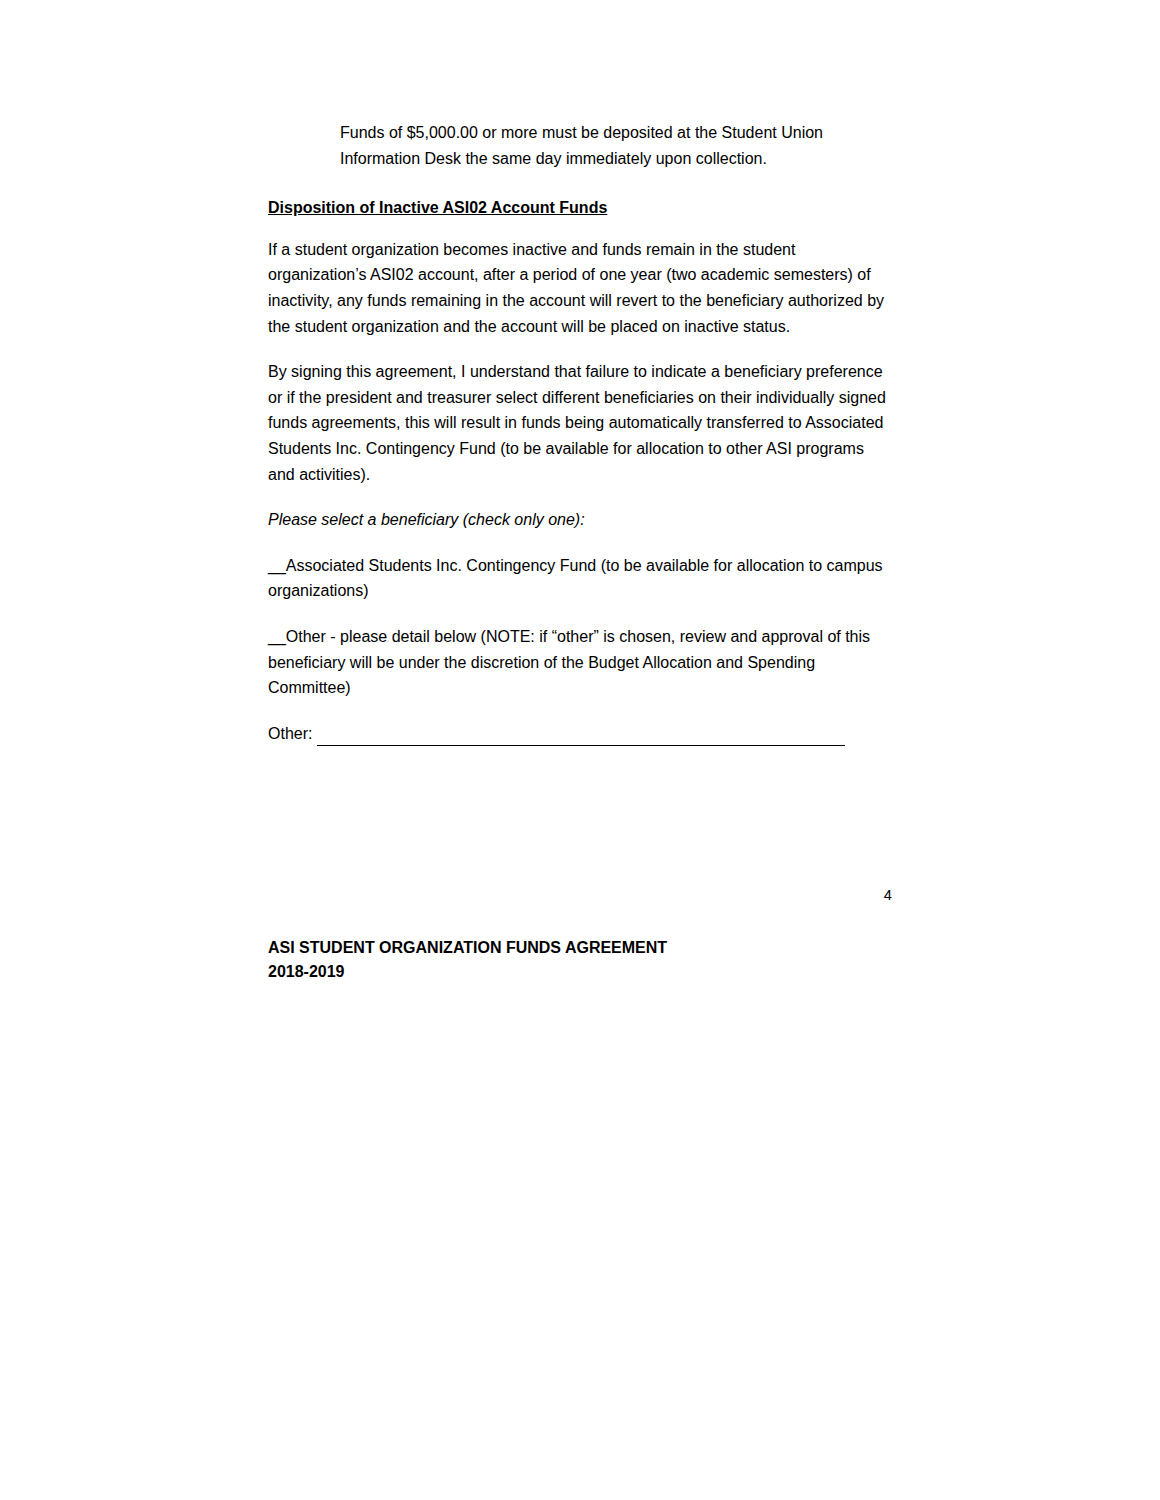Funds of $5,000.00 or more must be deposited at the Student Union Information Desk the same day immediately upon collection.
Disposition of Inactive ASI02 Account Funds
If a student organization becomes inactive and funds remain in the student organization’s ASI02 account, after a period of one year (two academic semesters) of inactivity, any funds remaining in the account will revert to the beneficiary authorized by the student organization and the account will be placed on inactive status.
By signing this agreement, I understand that failure to indicate a beneficiary preference or if the president and treasurer select different beneficiaries on their individually signed funds agreements, this will result in funds being automatically transferred to Associated Students Inc. Contingency Fund (to be available for allocation to other ASI programs and activities).
Please select a beneficiary (check only one):
__Associated Students Inc. Contingency Fund (to be available for allocation to campus organizations)
__Other - please detail below (NOTE: if “other” is chosen, review and approval of this beneficiary will be under the discretion of the Budget Allocation and Spending Committee)
Other:
4
ASI STUDENT ORGANIZATION FUNDS AGREEMENT
2018-2019